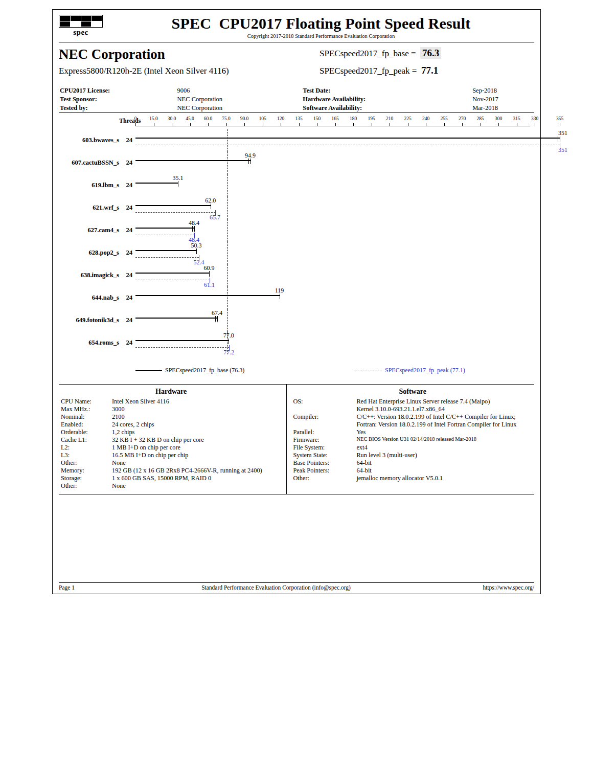spec
SPEC CPU2017 Floating Point Speed Result
Copyright 2017-2018 Standard Performance Evaluation Corporation
NEC Corporation
SPECspeed2017_fp_base = 76.3
Express5800/R120h-2E (Intel Xeon Silver 4116)
SPECspeed2017_fp_peak = 77.1
| CPU2017 License: | 9006 | Test Date: | Sep-2018 |
| Test Sponsor: | NEC Corporation | Hardware Availability: | Nov-2017 |
| Tested by: | NEC Corporation | Software Availability: | Mar-2018 |
Threads
0
15.0
30.0
45.0
60.0
75.0
90.0
105
120
135
150
165
180
195
210
225
240
255
270
285
300
315
330
355
603.bwaves_s
24
351
351
607.cactuBSSN_s
24
94.9
619.lbm_s
24
35.1
621.wrf_s
24
62.0
65.7
627.cam4_s
24
48.4
48.4
628.pop2_s
24
50.3
52.4
638.imagick_s
24
60.9
61.1
644.nab_s
24
119
649.fotonik3d_s
24
67.4
654.roms_s
24
77.0
77.2
SPECspeed2017_fp_base (76.3)
SPECspeed2017_fp_peak (77.1)
Hardware
| CPU Name: | Intel Xeon Silver 4116 |
| Max MHz.: | 3000 |
| Nominal: | 2100 |
| Enabled: | 24 cores, 2 chips |
| Orderable: | 1,2 chips |
| Cache L1: | 32 KB I + 32 KB D on chip per core |
| L2: | 1 MB I+D on chip per core |
| L3: | 16.5 MB I+D on chip per chip |
| Other: | None |
| Memory: | 192 GB (12 x 16 GB 2Rx8 PC4-2666V-R, running at 2400) |
| Storage: | 1 x 600 GB SAS, 15000 RPM, RAID 0 |
| Other: | None |
Software
| OS: | Red Hat Enterprise Linux Server release 7.4 (Maipo) Kernel 3.10.0-693.21.1.el7.x86_64 |
| Compiler: | C/C++: Version 18.0.2.199 of Intel C/C++ Compiler for Linux; Fortran: Version 18.0.2.199 of Intel Fortran Compiler for Linux |
| Parallel: | Yes |
| Firmware: | NEC BIOS Version U31 02/14/2018 released Mar-2018 |
| File System: | ext4 |
| System State: | Run level 3 (multi-user) |
| Base Pointers: | 64-bit |
| Peak Pointers: | 64-bit |
| Other: | jemalloc memory allocator V5.0.1 |
Page 1
Standard Performance Evaluation Corporation (info@spec.org)
https://www.spec.org/